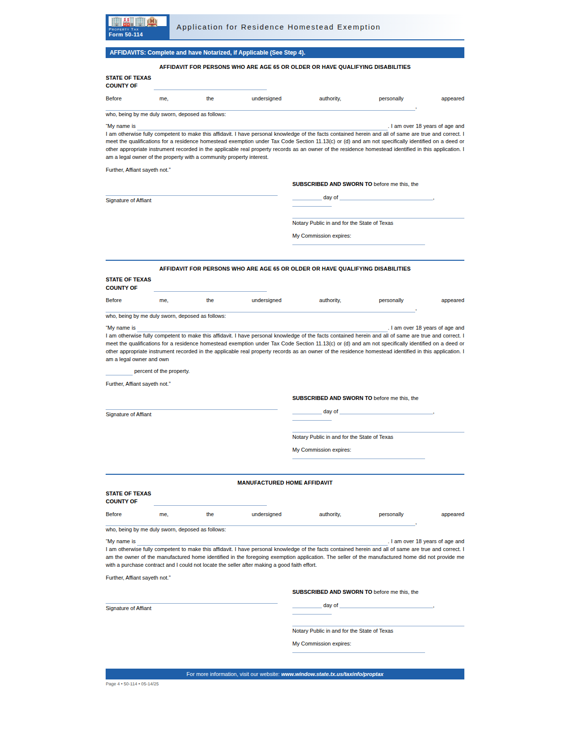🏢🏭🏢🏨
Property Tax
Form 50-114
Application for Residence Homestead Exemption
AFFIDAVITS: Complete and have Notarized, if Applicable (See Step 4).
AFFIDAVIT FOR PERSONS WHO ARE AGE 65 OR OLDER OR HAVE QUALIFYING DISABILITIES
STATE OF TEXAS
COUNTY OF
Before me, the undersigned authority, personally appeared ,
who, being by me duly sworn, deposed as follows:
“My name is . I am over 18 years of age and I am otherwise fully competent to make this affidavit. I have personal knowledge of the facts contained herein and all of same are true and correct. I meet the qualifications for a residence homestead exemption under Tax Code Section 11.13(c) or (d) and am not specifically identified on a deed or other appropriate instrument recorded in the applicable real property records as an owner of the residence homestead identified in this application. I am a legal owner of the property with a community property interest.
Further, Affiant sayeth not.”
Signature of Affiant
SUBSCRIBED AND SWORN TO before me this, the
day of ,
Notary Public in and for the State of Texas
My Commission expires:
AFFIDAVIT FOR PERSONS WHO ARE AGE 65 OR OLDER OR HAVE QUALIFYING DISABILITIES
STATE OF TEXAS
COUNTY OF
Before me, the undersigned authority, personally appeared ,
who, being by me duly sworn, deposed as follows:
“My name is . I am over 18 years of age and I am otherwise fully competent to make this affidavit. I have personal knowledge of the facts contained herein and all of same are true and correct. I meet the qualifications for a residence homestead exemption under Tax Code Section 11.13(c) or (d) and am not specifically identified on a deed or other appropriate instrument recorded in the applicable real property records as an owner of the residence homestead identified in this application. I am a legal owner and own
percent of the property.
Further, Affiant sayeth not.”
Signature of Affiant
SUBSCRIBED AND SWORN TO before me this, the
day of ,
Notary Public in and for the State of Texas
My Commission expires:
MANUFACTURED HOME AFFIDAVIT
STATE OF TEXAS
COUNTY OF
Before me, the undersigned authority, personally appeared ,
who, being by me duly sworn, deposed as follows:
“My name is . I am over 18 years of age and I am otherwise fully competent to make this affidavit. I have personal knowledge of the facts contained herein and all of same are true and correct. I am the owner of the manufactured home identified in the foregoing exemption application. The seller of the manufactured home did not provide me with a purchase contract and I could not locate the seller after making a good faith effort.
Further, Affiant sayeth not.”
Signature of Affiant
SUBSCRIBED AND SWORN TO before me this, the
day of ,
Notary Public in and for the State of Texas
My Commission expires:
For more information, visit our website: www.window.state.tx.us/taxinfo/proptax
Page 4 • 50-114 • 05-14/25